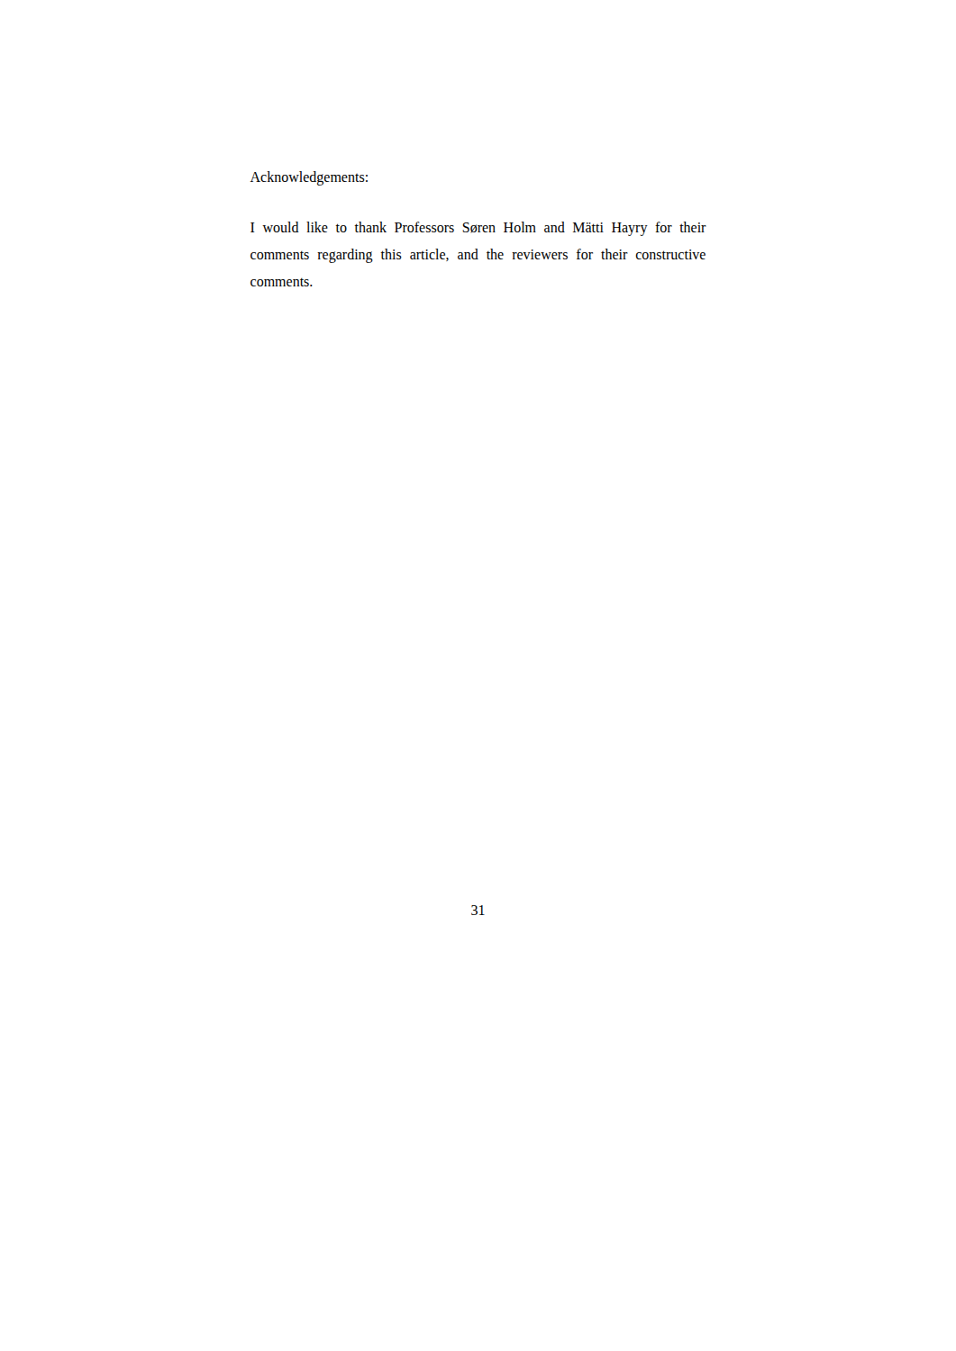Acknowledgements:
I would like to thank Professors Søren Holm and Mätti Hayry for their comments regarding this article, and the reviewers for their constructive comments.
31